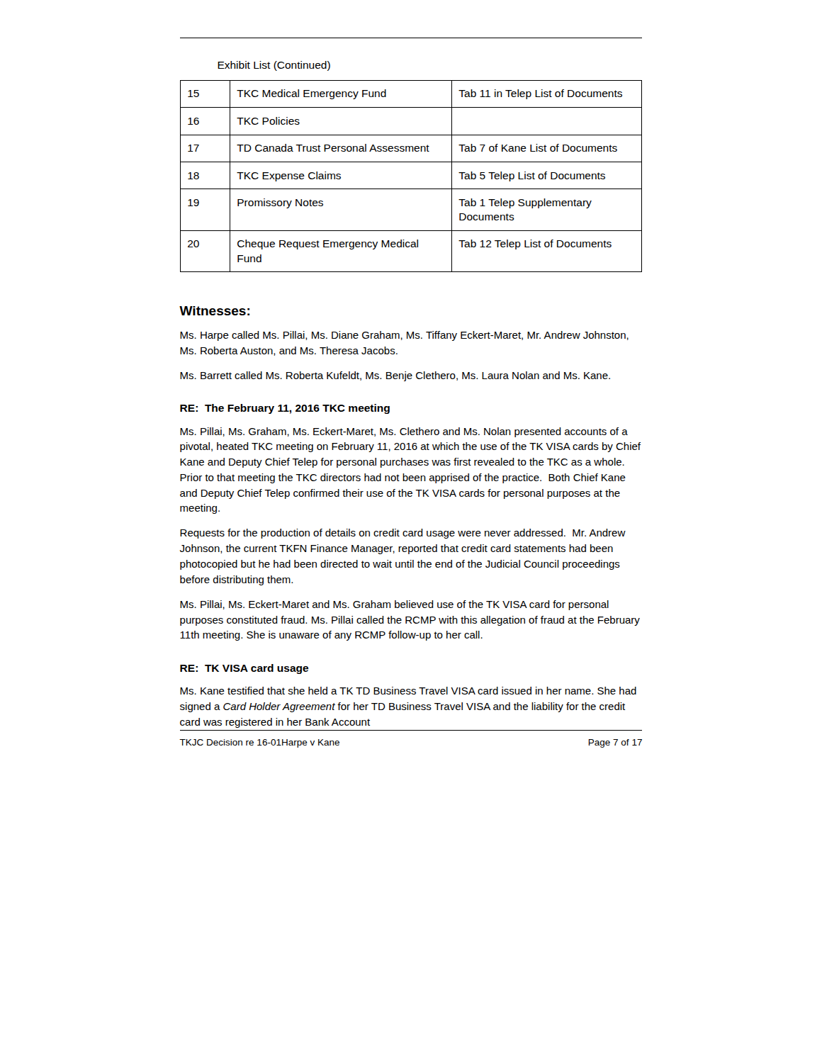Exhibit List (Continued)
| 15 | TKC Medical Emergency Fund | Tab 11 in Telep List of Documents |
| 16 | TKC Policies | |
| 17 | TD Canada Trust Personal Assessment | Tab 7 of Kane List of Documents |
| 18 | TKC Expense Claims | Tab 5 Telep List of Documents |
| 19 | Promissory Notes | Tab 1 Telep Supplementary Documents |
| 20 | Cheque Request Emergency Medical Fund | Tab 12 Telep List of Documents |
Witnesses:
Ms. Harpe called Ms. Pillai, Ms. Diane Graham, Ms. Tiffany Eckert-Maret, Mr. Andrew Johnston, Ms. Roberta Auston, and Ms. Theresa Jacobs.
Ms. Barrett called Ms. Roberta Kufeldt, Ms. Benje Clethero, Ms. Laura Nolan and Ms. Kane.
RE: The February 11, 2016 TKC meeting
Ms. Pillai, Ms. Graham, Ms. Eckert-Maret, Ms. Clethero and Ms. Nolan presented accounts of a pivotal, heated TKC meeting on February 11, 2016 at which the use of the TK VISA cards by Chief Kane and Deputy Chief Telep for personal purchases was first revealed to the TKC as a whole. Prior to that meeting the TKC directors had not been apprised of the practice. Both Chief Kane and Deputy Chief Telep confirmed their use of the TK VISA cards for personal purposes at the meeting.
Requests for the production of details on credit card usage were never addressed. Mr. Andrew Johnson, the current TKFN Finance Manager, reported that credit card statements had been photocopied but he had been directed to wait until the end of the Judicial Council proceedings before distributing them.
Ms. Pillai, Ms. Eckert-Maret and Ms. Graham believed use of the TK VISA card for personal purposes constituted fraud. Ms. Pillai called the RCMP with this allegation of fraud at the February 11th meeting. She is unaware of any RCMP follow-up to her call.
RE: TK VISA card usage
Ms. Kane testified that she held a TK TD Business Travel VISA card issued in her name. She had signed a Card Holder Agreement for her TD Business Travel VISA and the liability for the credit card was registered in her Bank Account
TKJC Decision re 16-01Harpe v Kane Page 7 of 17